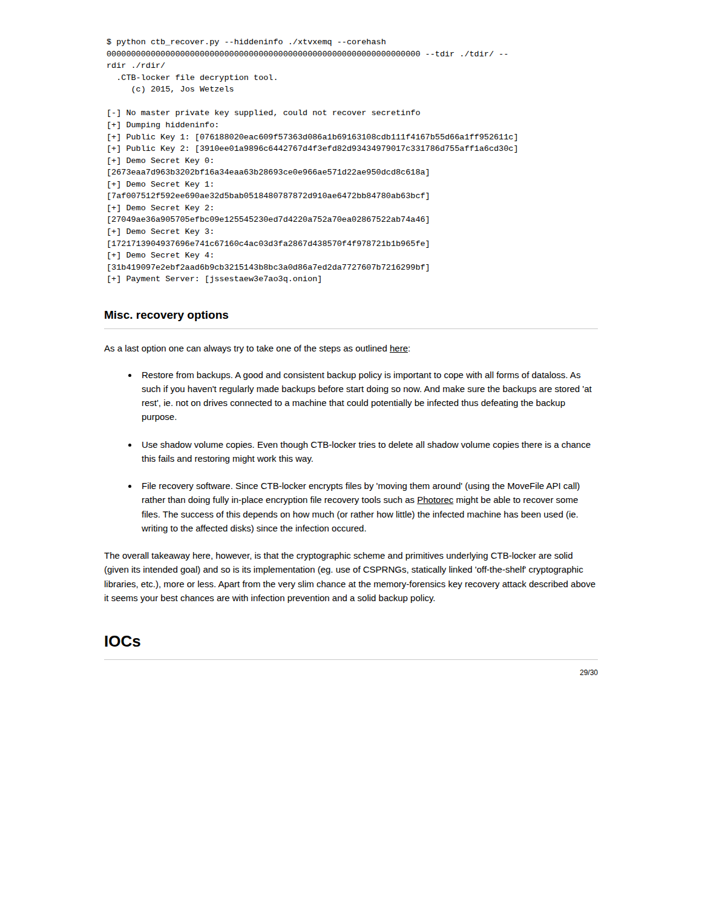$ python ctb_recover.py --hiddeninfo ./xtvxemq --corehash
0000000000000000000000000000000000000000000000000000000000000000 --tdir ./tdir/ --
rdir ./rdir/
  .CTB-locker file decryption tool.
     (c) 2015, Jos Wetzels

[-] No master private key supplied, could not recover secretinfo
[+] Dumping hiddeninfo:
[+] Public Key 1: [076188020eac609f57363d086a1b69163108cdb111f4167b55d66a1ff952611c]
[+] Public Key 2: [3910ee01a9896c6442767d4f3efd82d93434979017c331786d755aff1a6cd30c]
[+] Demo Secret Key 0:
[2673eaa7d963b3202bf16a34eaa63b28693ce0e966ae571d22ae950dcd8c618a]
[+] Demo Secret Key 1:
[7af007512f592ee690ae32d5bab0518480787872d910ae6472bb84780ab63bcf]
[+] Demo Secret Key 2:
[27049ae36a905705efbc09e125545230ed7d4220a752a70ea02867522ab74a46]
[+] Demo Secret Key 3:
[1721713904937696e741c67160c4ac03d3fa2867d438570f4f978721b1b965fe]
[+] Demo Secret Key 4:
[31b419097e2ebf2aad6b9cb3215143b8bc3a0d86a7ed2da7727607b7216299bf]
[+] Payment Server: [jssestaew3e7ao3q.onion]
Misc. recovery options
As a last option one can always try to take one of the steps as outlined here:
Restore from backups. A good and consistent backup policy is important to cope with all forms of dataloss. As such if you haven't regularly made backups before start doing so now. And make sure the backups are stored 'at rest', ie. not on drives connected to a machine that could potentially be infected thus defeating the backup purpose.
Use shadow volume copies. Even though CTB-locker tries to delete all shadow volume copies there is a chance this fails and restoring might work this way.
File recovery software. Since CTB-locker encrypts files by 'moving them around' (using the MoveFile API call) rather than doing fully in-place encryption file recovery tools such as Photorec might be able to recover some files. The success of this depends on how much (or rather how little) the infected machine has been used (ie. writing to the affected disks) since the infection occured.
The overall takeaway here, however, is that the cryptographic scheme and primitives underlying CTB-locker are solid (given its intended goal) and so is its implementation (eg. use of CSPRNGs, statically linked 'off-the-shelf' cryptographic libraries, etc.), more or less. Apart from the very slim chance at the memory-forensics key recovery attack described above it seems your best chances are with infection prevention and a solid backup policy.
IOCs
29/30